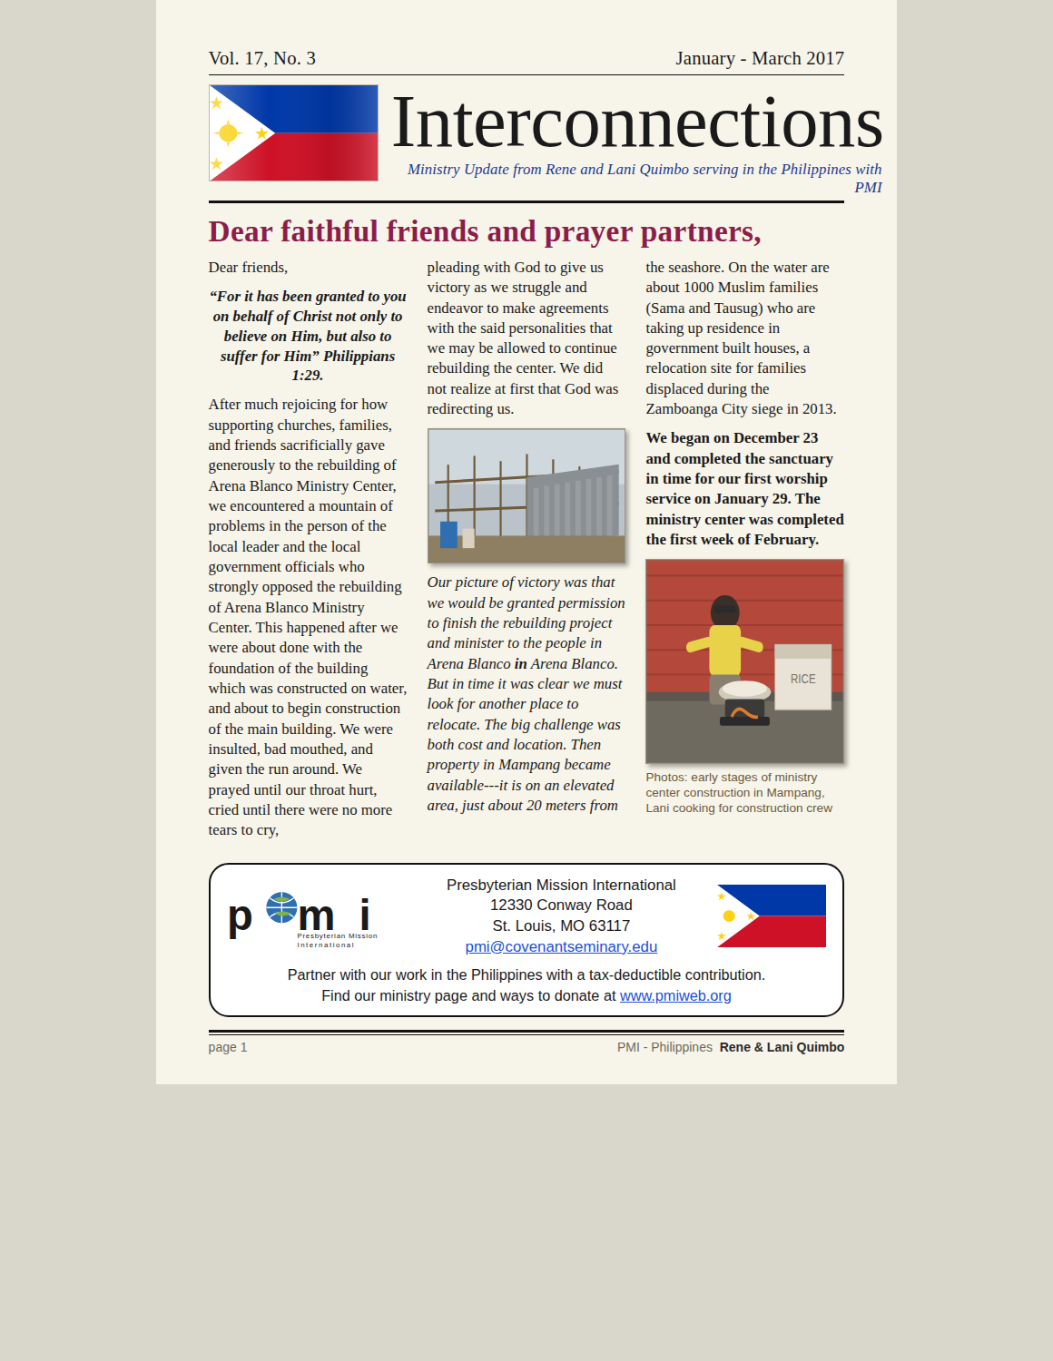Vol. 17, No. 3
January - March 2017
Interconnections
Ministry Update from Rene and Lani Quimbo serving in the Philippines with PMI
Dear faithful friends and prayer partners,
Dear friends,
“For it has been granted to you on behalf of Christ not only to believe on Him, but also to suffer for Him” Philippians 1:29.
After much rejoicing for how supporting churches, families, and friends sacrificially gave generously to the rebuilding of Arena Blanco Ministry Center, we encountered a mountain of problems in the person of the local leader and the local government officials who strongly opposed the rebuilding of Arena Blanco Ministry Center. This happened after we were about done with the foundation of the building which was constructed on water, and about to begin construction of the main building. We were insulted, bad mouthed, and given the run around. We prayed until our throat hurt, cried until there were no more tears to cry,
pleading with God to give us victory as we struggle and endeavor to make agreements with the said personalities that we may be allowed to continue rebuilding the center. We did not realize at first that God was redirecting us.
Our picture of victory was that we would be granted permission to finish the rebuilding project and minister to the people in Arena Blanco in Arena Blanco. But in time it was clear we must look for another place to relocate. The big challenge was both cost and location. Then property in Mampang became available---it is on an elevated area, just about 20 meters from
the seashore. On the water are about 1000 Muslim families (Sama and Tausug) who are taking up residence in government built houses, a relocation site for families displaced during the Zamboanga City siege in 2013.
We began on December 23 and completed the sanctuary in time for our first worship service on January 29. The ministry center was completed the first week of February.
RICE
Photos: early stages of ministry center construction in Mampang, Lani cooking for construction crew
p m i Presbyterian Mission International
Presbyterian Mission International
12330 Conway Road
St. Louis, MO 63117
pmi@covenantseminary.edu
Partner with our work in the Philippines with a tax-deductible contribution.
Find our ministry page and ways to donate at www.pmiweb.org
page 1
PMI - Philippines Rene & Lani Quimbo